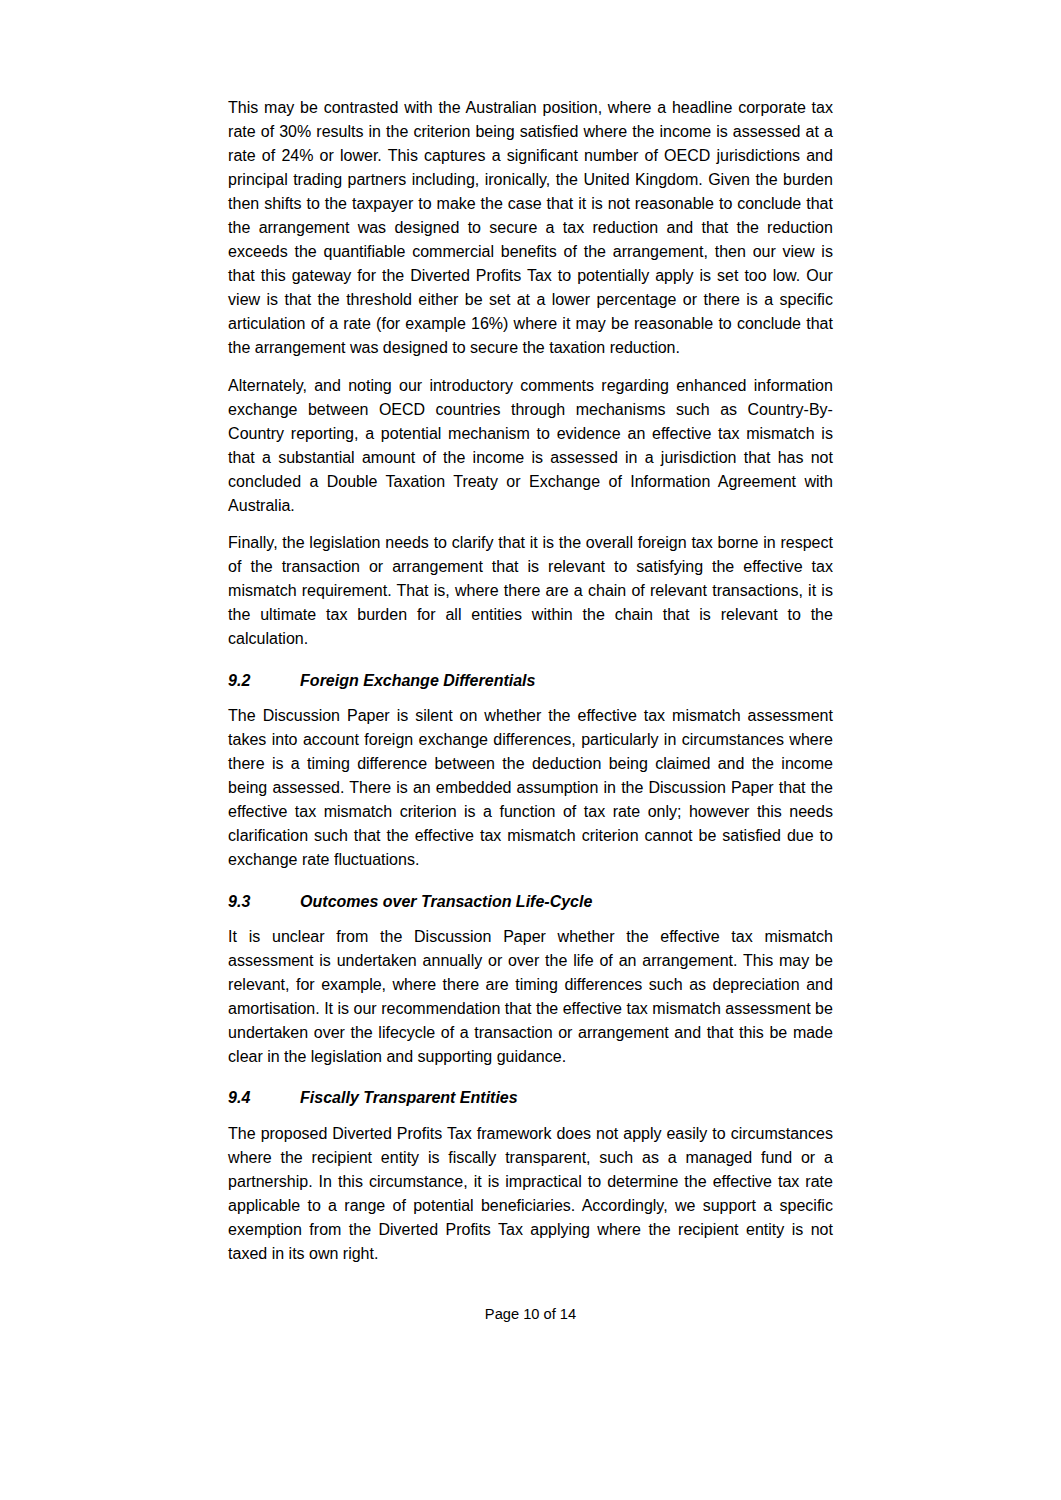This may be contrasted with the Australian position, where a headline corporate tax rate of 30% results in the criterion being satisfied where the income is assessed at a rate of 24% or lower. This captures a significant number of OECD jurisdictions and principal trading partners including, ironically, the United Kingdom. Given the burden then shifts to the taxpayer to make the case that it is not reasonable to conclude that the arrangement was designed to secure a tax reduction and that the reduction exceeds the quantifiable commercial benefits of the arrangement, then our view is that this gateway for the Diverted Profits Tax to potentially apply is set too low. Our view is that the threshold either be set at a lower percentage or there is a specific articulation of a rate (for example 16%) where it may be reasonable to conclude that the arrangement was designed to secure the taxation reduction.
Alternately, and noting our introductory comments regarding enhanced information exchange between OECD countries through mechanisms such as Country-By-Country reporting, a potential mechanism to evidence an effective tax mismatch is that a substantial amount of the income is assessed in a jurisdiction that has not concluded a Double Taxation Treaty or Exchange of Information Agreement with Australia.
Finally, the legislation needs to clarify that it is the overall foreign tax borne in respect of the transaction or arrangement that is relevant to satisfying the effective tax mismatch requirement. That is, where there are a chain of relevant transactions, it is the ultimate tax burden for all entities within the chain that is relevant to the calculation.
9.2 Foreign Exchange Differentials
The Discussion Paper is silent on whether the effective tax mismatch assessment takes into account foreign exchange differences, particularly in circumstances where there is a timing difference between the deduction being claimed and the income being assessed. There is an embedded assumption in the Discussion Paper that the effective tax mismatch criterion is a function of tax rate only; however this needs clarification such that the effective tax mismatch criterion cannot be satisfied due to exchange rate fluctuations.
9.3 Outcomes over Transaction Life-Cycle
It is unclear from the Discussion Paper whether the effective tax mismatch assessment is undertaken annually or over the life of an arrangement. This may be relevant, for example, where there are timing differences such as depreciation and amortisation. It is our recommendation that the effective tax mismatch assessment be undertaken over the lifecycle of a transaction or arrangement and that this be made clear in the legislation and supporting guidance.
9.4 Fiscally Transparent Entities
The proposed Diverted Profits Tax framework does not apply easily to circumstances where the recipient entity is fiscally transparent, such as a managed fund or a partnership. In this circumstance, it is impractical to determine the effective tax rate applicable to a range of potential beneficiaries. Accordingly, we support a specific exemption from the Diverted Profits Tax applying where the recipient entity is not taxed in its own right.
Page 10 of 14